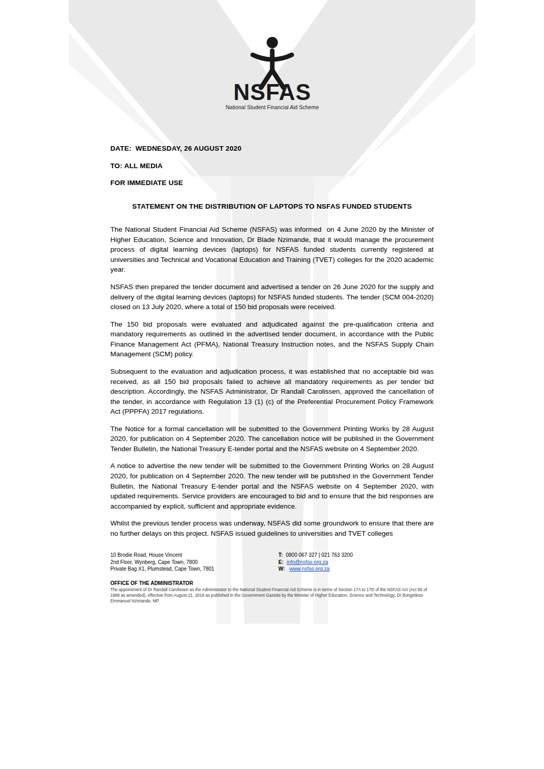NSFAS National Student Financial Aid Scheme
DATE: WEDNESDAY, 26 AUGUST 2020
TO: ALL MEDIA
FOR IMMEDIATE USE
STATEMENT ON THE DISTRIBUTION OF LAPTOPS TO NSFAS FUNDED STUDENTS
The National Student Financial Aid Scheme (NSFAS) was informed on 4 June 2020 by the Minister of Higher Education, Science and Innovation, Dr Blade Nzimande, that it would manage the procurement process of digital learning devices (laptops) for NSFAS funded students currently registered at universities and Technical and Vocational Education and Training (TVET) colleges for the 2020 academic year.
NSFAS then prepared the tender document and advertised a tender on 26 June 2020 for the supply and delivery of the digital learning devices (laptops) for NSFAS funded students. The tender (SCM 004-2020) closed on 13 July 2020, where a total of 150 bid proposals were received.
The 150 bid proposals were evaluated and adjudicated against the pre-qualification criteria and mandatory requirements as outlined in the advertised tender document, in accordance with the Public Finance Management Act (PFMA), National Treasury Instruction notes, and the NSFAS Supply Chain Management (SCM) policy.
Subsequent to the evaluation and adjudication process, it was established that no acceptable bid was received, as all 150 bid proposals failed to achieve all mandatory requirements as per tender bid description. Accordingly, the NSFAS Administrator, Dr Randall Carolissen, approved the cancellation of the tender, in accordance with Regulation 13 (1) (c) of the Preferential Procurement Policy Framework Act (PPPFA) 2017 regulations.
The Notice for a formal cancellation will be submitted to the Government Printing Works by 28 August 2020, for publication on 4 September 2020. The cancellation notice will be published in the Government Tender Bulletin, the National Treasury E-tender portal and the NSFAS website on 4 September 2020.
A notice to advertise the new tender will be submitted to the Government Printing Works on 28 August 2020, for publication on 4 September 2020. The new tender will be published in the Government Tender Bulletin, the National Treasury E-tender portal and the NSFAS website on 4 September 2020, with updated requirements. Service providers are encouraged to bid and to ensure that the bid responses are accompanied by explicit, sufficient and appropriate evidence.
Whilst the previous tender process was underway, NSFAS did some groundwork to ensure that there are no further delays on this project. NSFAS issued guidelines to universities and TVET colleges
| 10 Brodie Road, House Vincent | T: 0800 067 327 / 021 763 3200 |
| 2nd Floor, Wynberg, Cape Town, 7800 | E: info@nsfas.org.za |
| Private Bag X1, Plumstead, Cape Town, 7801 | W: www.nsfas.org.za |
OFFICE OF THE ADMINISTRATOR
The appointment of Dr Randall Carolissen as the Administrator to the National Student Financial Aid Scheme is in terms of Section 17A to 17D of the NSFAS Act (Act 56 of 1999 as amended), effective from August 21, 2019 as published in the Government Gazette by the Minister of Higher Education, Science and Technology, Dr Bonginkosi Emmanuel Nzimande, MP.